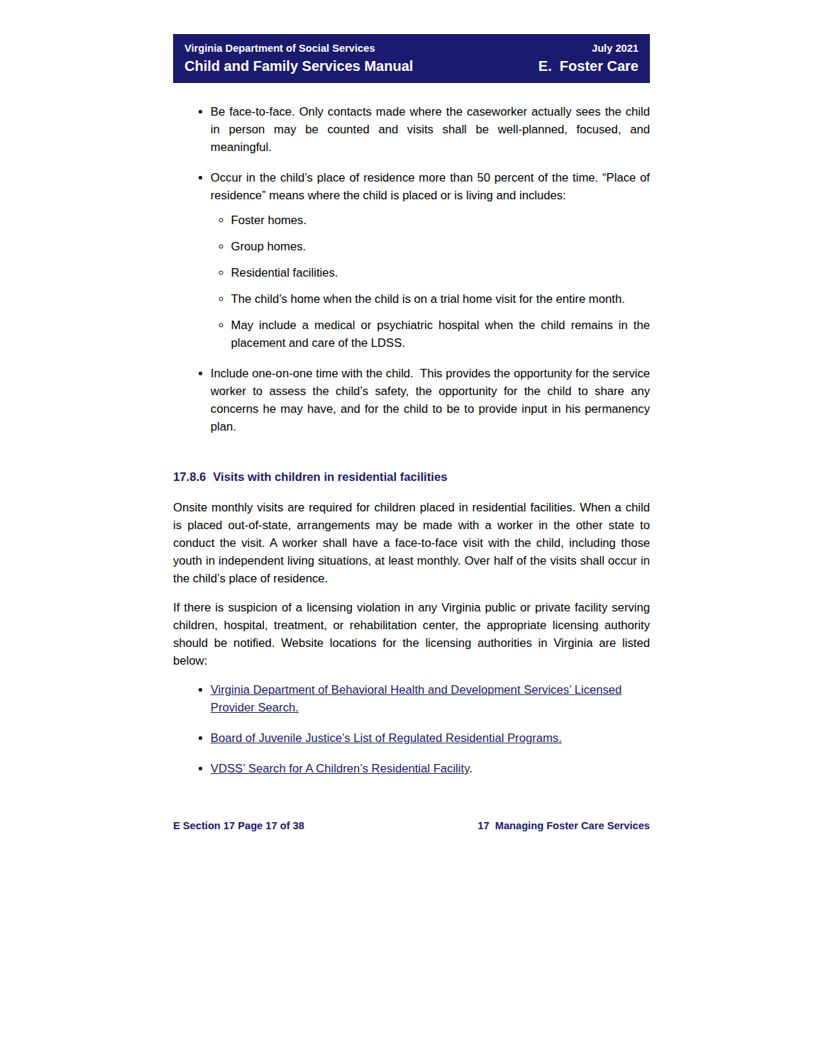Virginia Department of Social Services
Child and Family Services Manual
July 2021
E. Foster Care
Be face-to-face. Only contacts made where the caseworker actually sees the child in person may be counted and visits shall be well-planned, focused, and meaningful.
Occur in the child’s place of residence more than 50 percent of the time. “Place of residence” means where the child is placed or is living and includes:
Foster homes.
Group homes.
Residential facilities.
The child’s home when the child is on a trial home visit for the entire month.
May include a medical or psychiatric hospital when the child remains in the placement and care of the LDSS.
Include one-on-one time with the child. This provides the opportunity for the service worker to assess the child’s safety, the opportunity for the child to share any concerns he may have, and for the child to be to provide input in his permanency plan.
17.8.6 Visits with children in residential facilities
Onsite monthly visits are required for children placed in residential facilities. When a child is placed out-of-state, arrangements may be made with a worker in the other state to conduct the visit. A worker shall have a face-to-face visit with the child, including those youth in independent living situations, at least monthly. Over half of the visits shall occur in the child’s place of residence.
If there is suspicion of a licensing violation in any Virginia public or private facility serving children, hospital, treatment, or rehabilitation center, the appropriate licensing authority should be notified. Website locations for the licensing authorities in Virginia are listed below:
Virginia Department of Behavioral Health and Development Services’ Licensed Provider Search.
Board of Juvenile Justice’s List of Regulated Residential Programs.
VDSS’ Search for A Children’s Residential Facility.
E Section 17 Page 17 of 38
17 Managing Foster Care Services